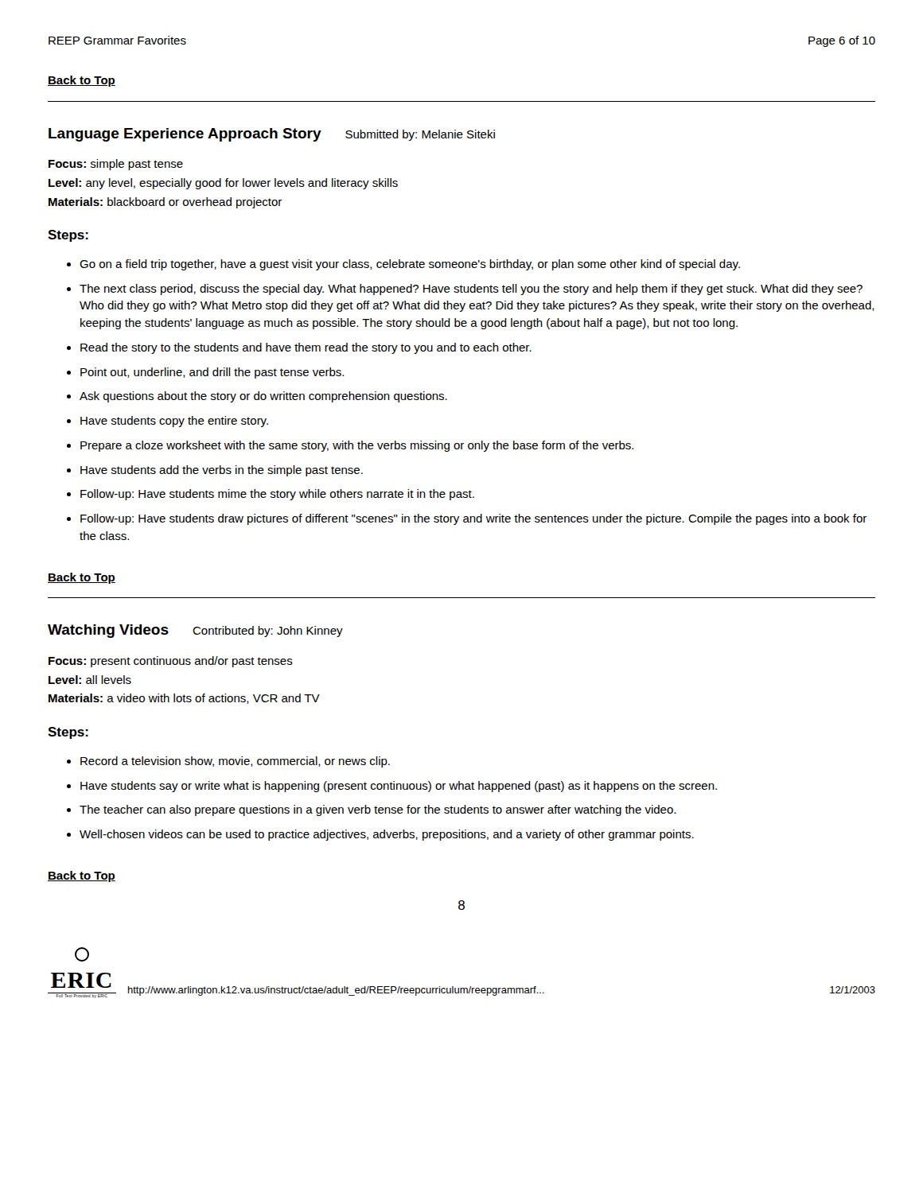REEP Grammar Favorites Page 6 of 10
Back to Top
Language Experience Approach Story
Submitted by: Melanie Siteki
Focus: simple past tense
Level: any level, especially good for lower levels and literacy skills
Materials: blackboard or overhead projector
Steps:
Go on a field trip together, have a guest visit your class, celebrate someone's birthday, or plan some other kind of special day.
The next class period, discuss the special day. What happened? Have students tell you the story and help them if they get stuck. What did they see? Who did they go with? What Metro stop did they get off at? What did they eat? Did they take pictures? As they speak, write their story on the overhead, keeping the students' language as much as possible. The story should be a good length (about half a page), but not too long.
Read the story to the students and have them read the story to you and to each other.
Point out, underline, and drill the past tense verbs.
Ask questions about the story or do written comprehension questions.
Have students copy the entire story.
Prepare a cloze worksheet with the same story, with the verbs missing or only the base form of the verbs.
Have students add the verbs in the simple past tense.
Follow-up: Have students mime the story while others narrate it in the past.
Follow-up: Have students draw pictures of different "scenes" in the story and write the sentences under the picture. Compile the pages into a book for the class.
Back to Top
Watching Videos
Contributed by: John Kinney
Focus: present continuous and/or past tenses
Level: all levels
Materials: a video with lots of actions, VCR and TV
Steps:
Record a television show, movie, commercial, or news clip.
Have students say or write what is happening (present continuous) or what happened (past) as it happens on the screen.
The teacher can also prepare questions in a given verb tense for the students to answer after watching the video.
Well-chosen videos can be used to practice adjectives, adverbs, prepositions, and a variety of other grammar points.
Back to Top
8
ERIC
Full Text Provided by ERIC
http://www.arlington.k12.va.us/instruct/ctae/adult_ed/REEP/reepcurriculum/reepgrammarf... 12/1/2003